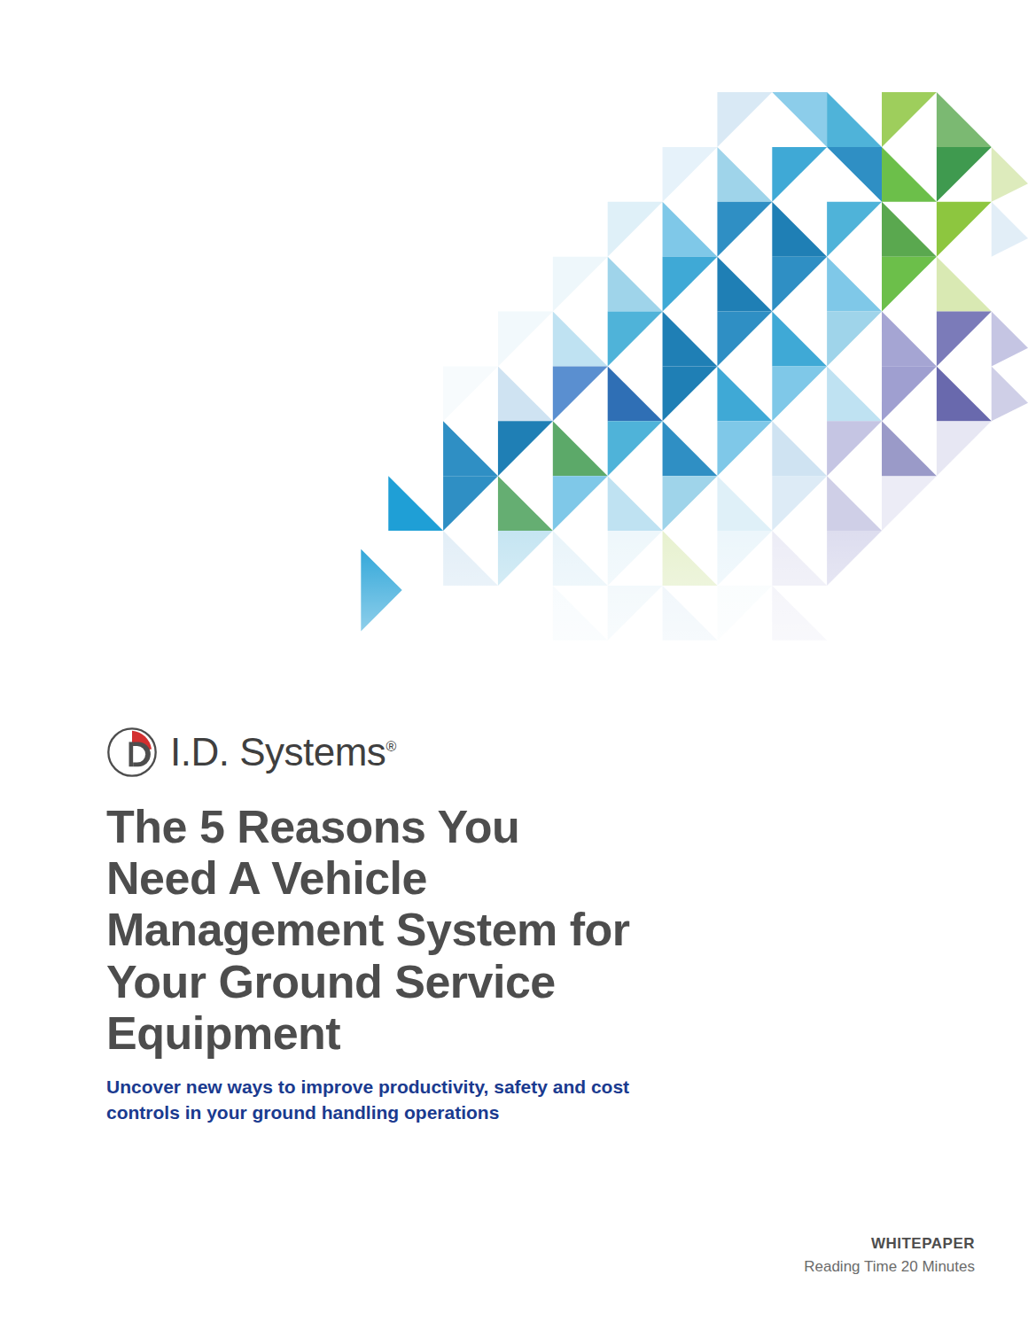I.D. Systems®
The 5 Reasons You Need A Vehicle Management System for Your Ground Service Equipment
Uncover new ways to improve productivity, safety and cost controls in your ground handling operations
WHITEPAPER
Reading Time 20 Minutes